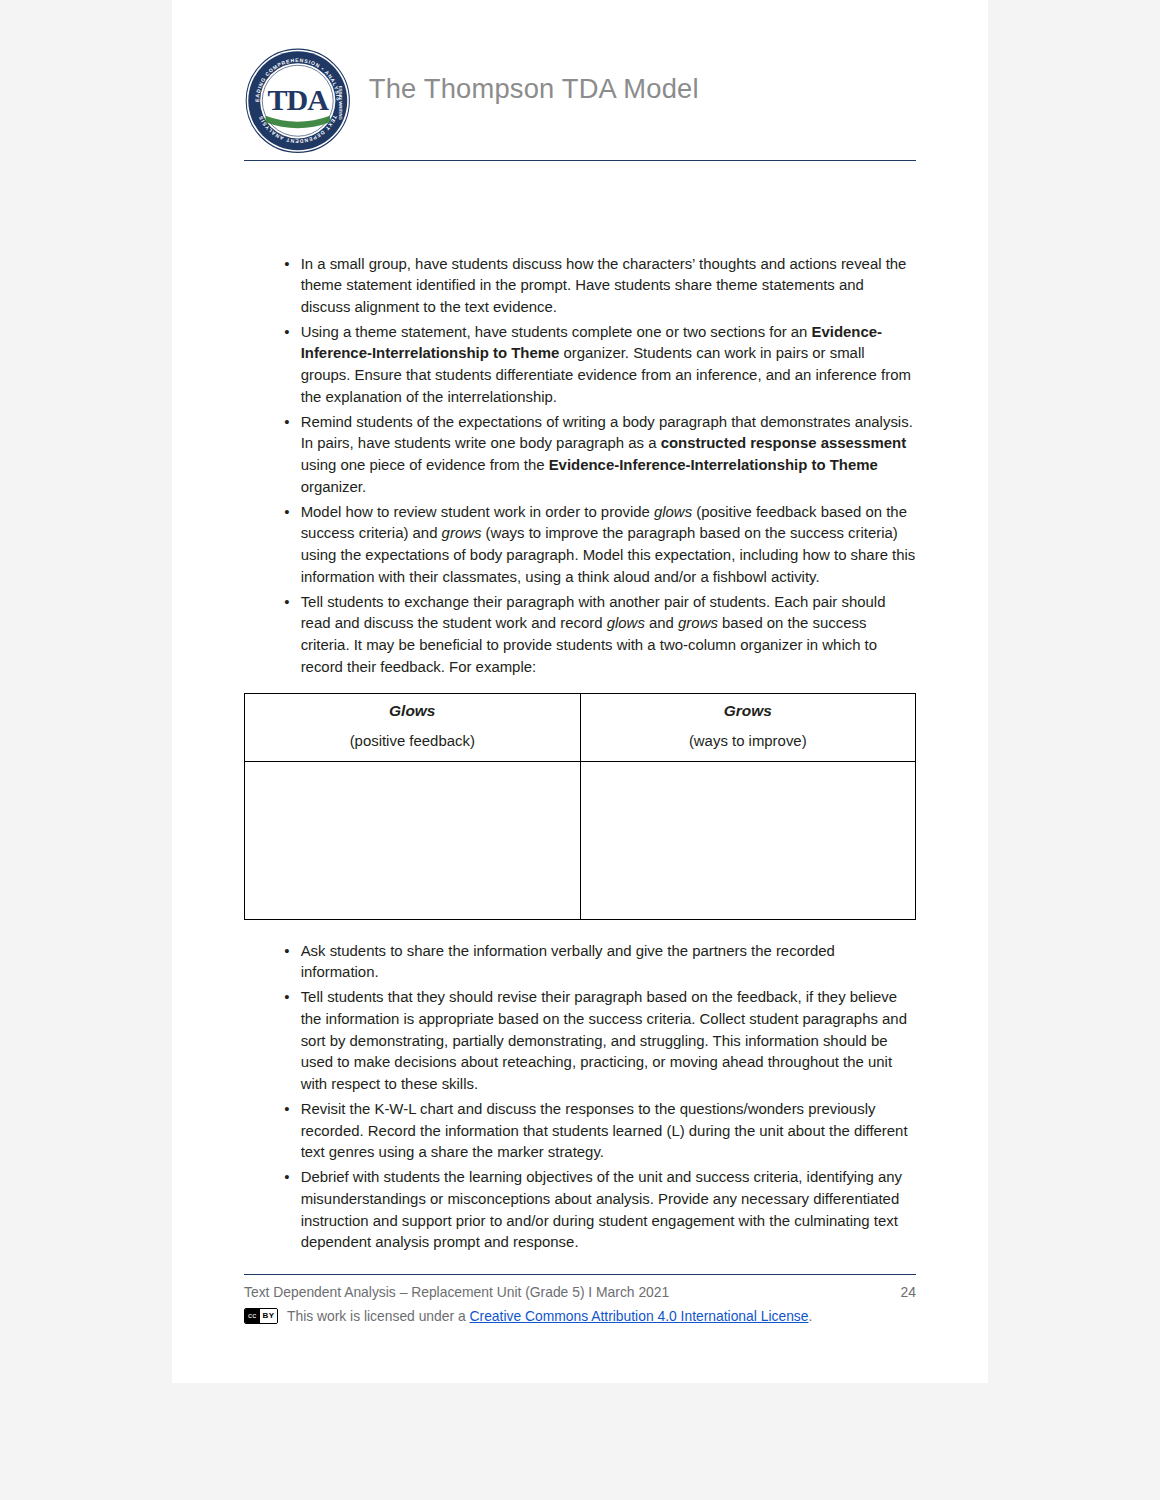READING COMPREHENSION • ANALYSIS • TEXT DEPENDENT ANALYSIS ESSAY WRITING TDA
The Thompson TDA Model
In a small group, have students discuss how the characters’ thoughts and actions reveal the theme statement identified in the prompt. Have students share theme statements and discuss alignment to the text evidence.
Using a theme statement, have students complete one or two sections for an Evidence-Inference-Interrelationship to Theme organizer. Students can work in pairs or small groups. Ensure that students differentiate evidence from an inference, and an inference from the explanation of the interrelationship.
Remind students of the expectations of writing a body paragraph that demonstrates analysis. In pairs, have students write one body paragraph as a constructed response assessment using one piece of evidence from the Evidence-Inference-Interrelationship to Theme organizer.
Model how to review student work in order to provide glows (positive feedback based on the success criteria) and grows (ways to improve the paragraph based on the success criteria) using the expectations of body paragraph. Model this expectation, including how to share this information with their classmates, using a think aloud and/or a fishbowl activity.
Tell students to exchange their paragraph with another pair of students. Each pair should read and discuss the student work and record glows and grows based on the success criteria. It may be beneficial to provide students with a two-column organizer in which to record their feedback. For example:
| Glows (positive feedback) | Grows (ways to improve) |
| --- | --- |
Ask students to share the information verbally and give the partners the recorded information.
Tell students that they should revise their paragraph based on the feedback, if they believe the information is appropriate based on the success criteria. Collect student paragraphs and sort by demonstrating, partially demonstrating, and struggling. This information should be used to make decisions about reteaching, practicing, or moving ahead throughout the unit with respect to these skills.
Revisit the K-W-L chart and discuss the responses to the questions/wonders previously recorded. Record the information that students learned (L) during the unit about the different text genres using a share the marker strategy.
Debrief with students the learning objectives of the unit and success criteria, identifying any misunderstandings or misconceptions about analysis. Provide any necessary differentiated instruction and support prior to and/or during student engagement with the culminating text dependent analysis prompt and response.
Text Dependent Analysis – Replacement Unit (Grade 5) I March 2021 cc BY This work is licensed under a Creative Commons Attribution 4.0 International License.
24